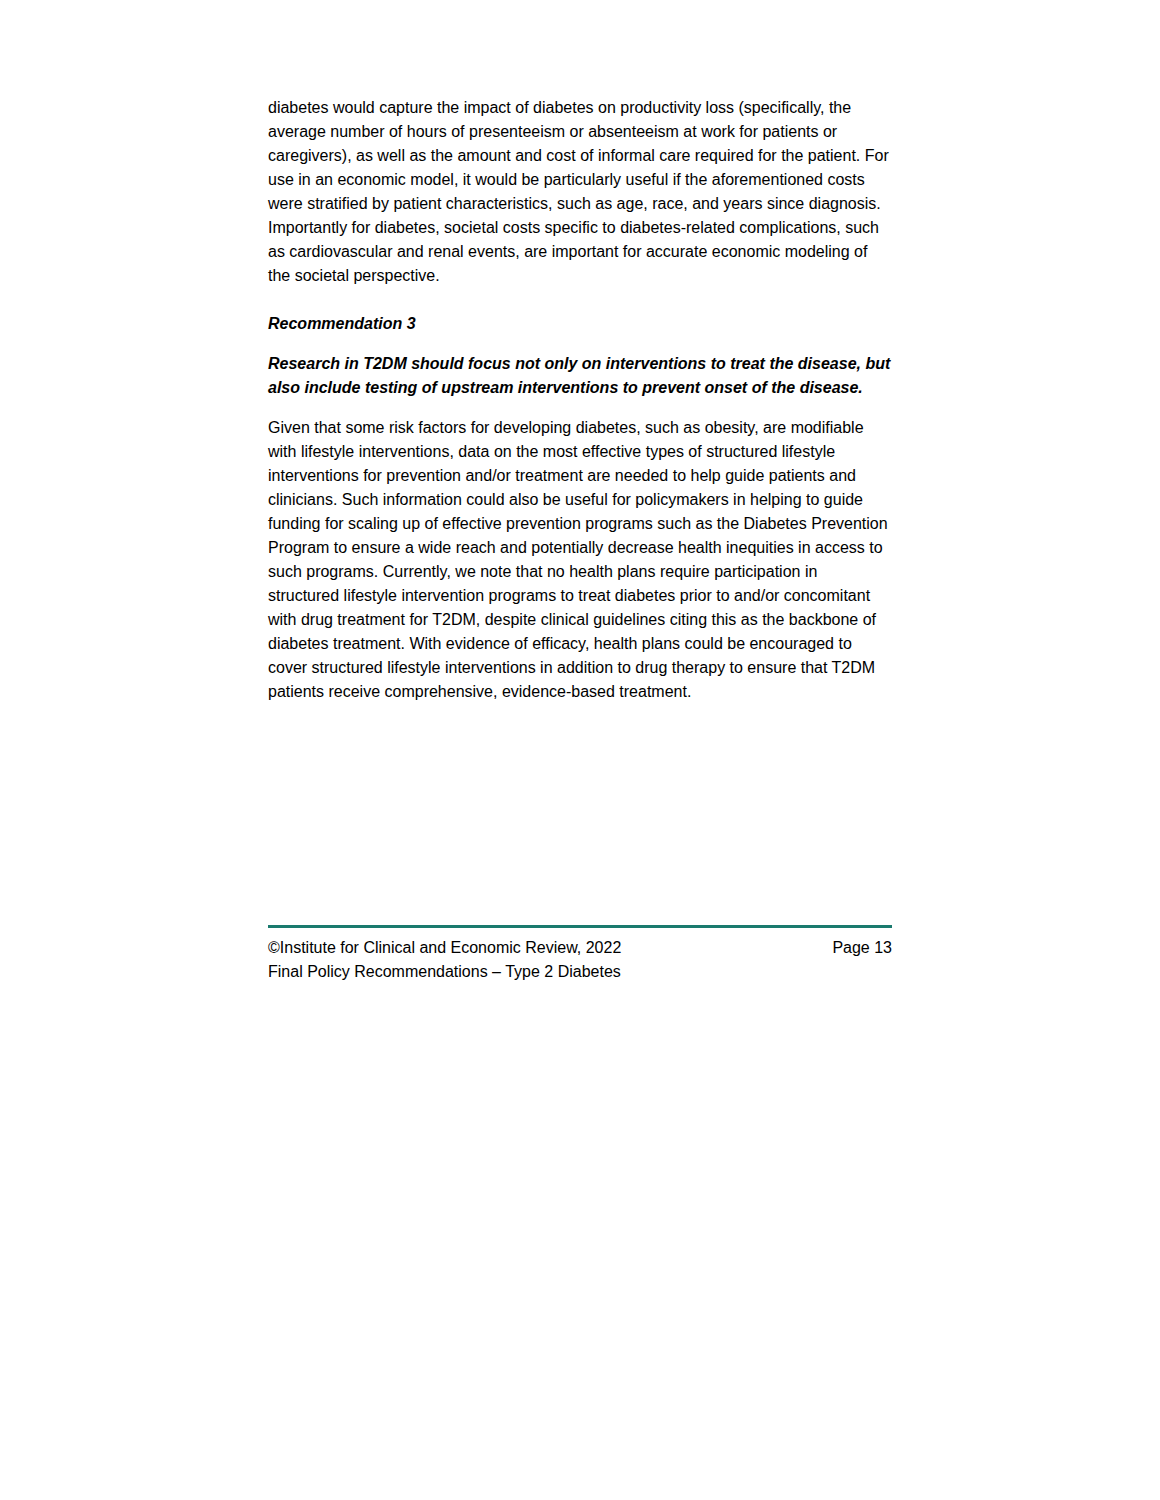diabetes would capture the impact of diabetes on productivity loss (specifically, the average number of hours of presenteeism or absenteeism at work for patients or caregivers), as well as the amount and cost of informal care required for the patient. For use in an economic model, it would be particularly useful if the aforementioned costs were stratified by patient characteristics, such as age, race, and years since diagnosis. Importantly for diabetes, societal costs specific to diabetes-related complications, such as cardiovascular and renal events, are important for accurate economic modeling of the societal perspective.
Recommendation 3
Research in T2DM should focus not only on interventions to treat the disease, but also include testing of upstream interventions to prevent onset of the disease.
Given that some risk factors for developing diabetes, such as obesity, are modifiable with lifestyle interventions, data on the most effective types of structured lifestyle interventions for prevention and/or treatment are needed to help guide patients and clinicians. Such information could also be useful for policymakers in helping to guide funding for scaling up of effective prevention programs such as the Diabetes Prevention Program to ensure a wide reach and potentially decrease health inequities in access to such programs. Currently, we note that no health plans require participation in structured lifestyle intervention programs to treat diabetes prior to and/or concomitant with drug treatment for T2DM, despite clinical guidelines citing this as the backbone of diabetes treatment. With evidence of efficacy, health plans could be encouraged to cover structured lifestyle interventions in addition to drug therapy to ensure that T2DM patients receive comprehensive, evidence-based treatment.
©Institute for Clinical and Economic Review, 2022
Final Policy Recommendations – Type 2 Diabetes
Page 13